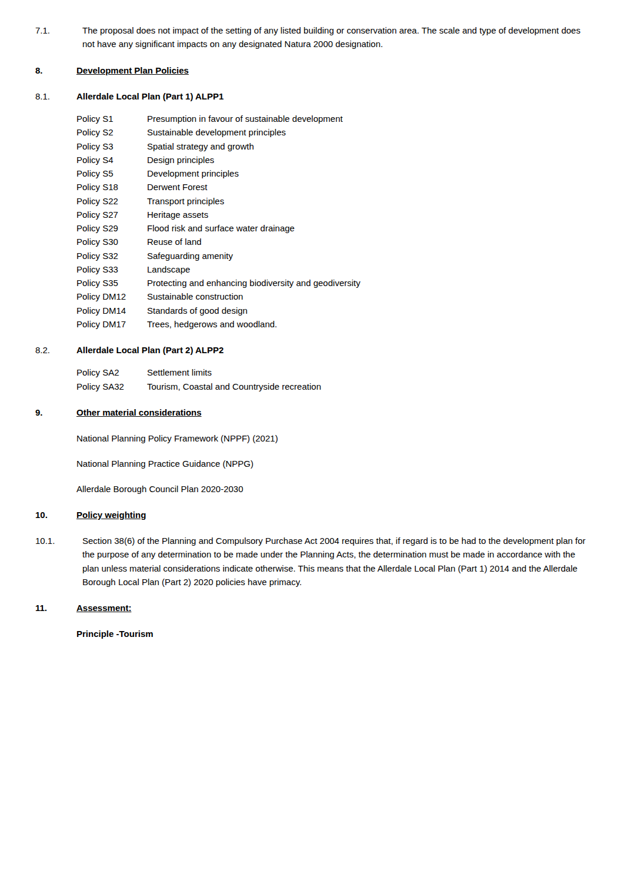7.1.
The proposal does not impact of the setting of any listed building or conservation area. The scale and type of development does not have any significant impacts on any designated Natura 2000 designation.
8.
Development Plan Policies
8.1.
Allerdale Local Plan (Part 1) ALPP1
Policy S1 Presumption in favour of sustainable development
Policy S2 Sustainable development principles
Policy S3 Spatial strategy and growth
Policy S4 Design principles
Policy S5 Development principles
Policy S18 Derwent Forest
Policy S22 Transport principles
Policy S27 Heritage assets
Policy S29 Flood risk and surface water drainage
Policy S30 Reuse of land
Policy S32 Safeguarding amenity
Policy S33 Landscape
Policy S35 Protecting and enhancing biodiversity and geodiversity
Policy DM12 Sustainable construction
Policy DM14 Standards of good design
Policy DM17 Trees, hedgerows and woodland.
8.2.
Allerdale Local Plan (Part 2) ALPP2
Policy SA2 Settlement limits
Policy SA32 Tourism, Coastal and Countryside recreation
9.
Other material considerations
National Planning Policy Framework (NPPF) (2021)
National Planning Practice Guidance (NPPG)
Allerdale Borough Council Plan 2020-2030
10.
Policy weighting
10.1.
Section 38(6) of the Planning and Compulsory Purchase Act 2004 requires that, if regard is to be had to the development plan for the purpose of any determination to be made under the Planning Acts, the determination must be made in accordance with the plan unless material considerations indicate otherwise. This means that the Allerdale Local Plan (Part 1) 2014 and the Allerdale Borough Local Plan (Part 2) 2020 policies have primacy.
11.
Assessment:
Principle -Tourism